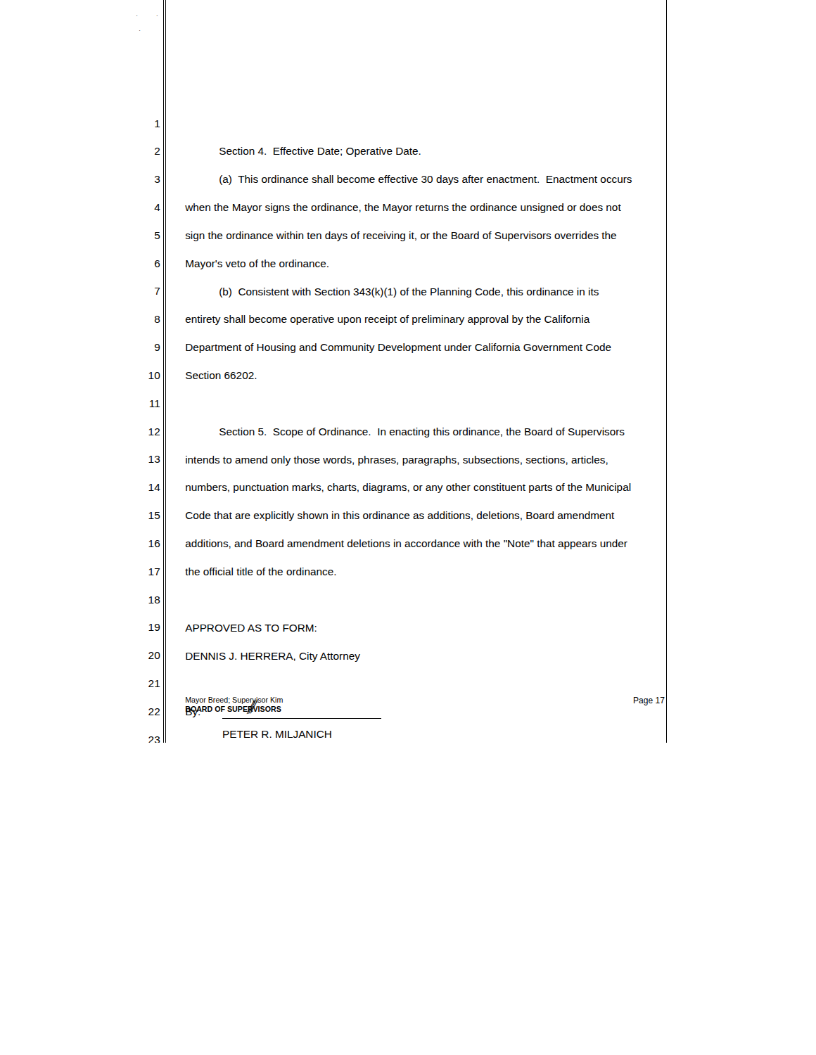· ·
·
1
2
3
4
5
6
7
8
9
10
11
12
13
14
15
16
17
18
19
20
21
22
23
24
25
Section 4. Effective Date; Operative Date.
(a) This ordinance shall become effective 30 days after enactment. Enactment occurs
when the Mayor signs the ordinance, the Mayor returns the ordinance unsigned or does not
sign the ordinance within ten days of receiving it, or the Board of Supervisors overrides the
Mayor's veto of the ordinance.
(b) Consistent with Section 343(k)(1) of the Planning Code, this ordinance in its
entirety shall become operative upon receipt of preliminary approval by the California
Department of Housing and Community Development under California Government Code
Section 66202.
Section 5. Scope of Ordinance. In enacting this ordinance, the Board of Supervisors
intends to amend only those words, phrases, paragraphs, subsections, sections, articles,
numbers, punctuation marks, charts, diagrams, or any other constituent parts of the Municipal
Code that are explicitly shown in this ordinance as additions, deletions, Board amendment
additions, and Board amendment deletions in accordance with the "Note" that appears under
the official title of the ordinance.
APPROVED AS TO FORM:
DENNIS J. HERRERA, City Attorney
By: ⁄⁄⁄ PETER R. MILJANICH Deputy City Attorney
n:\legana\as2018\1200444\01291535.docx
Mayor Breed; Supervisor Kim
BOARD OF SUPERVISORS
Page 17